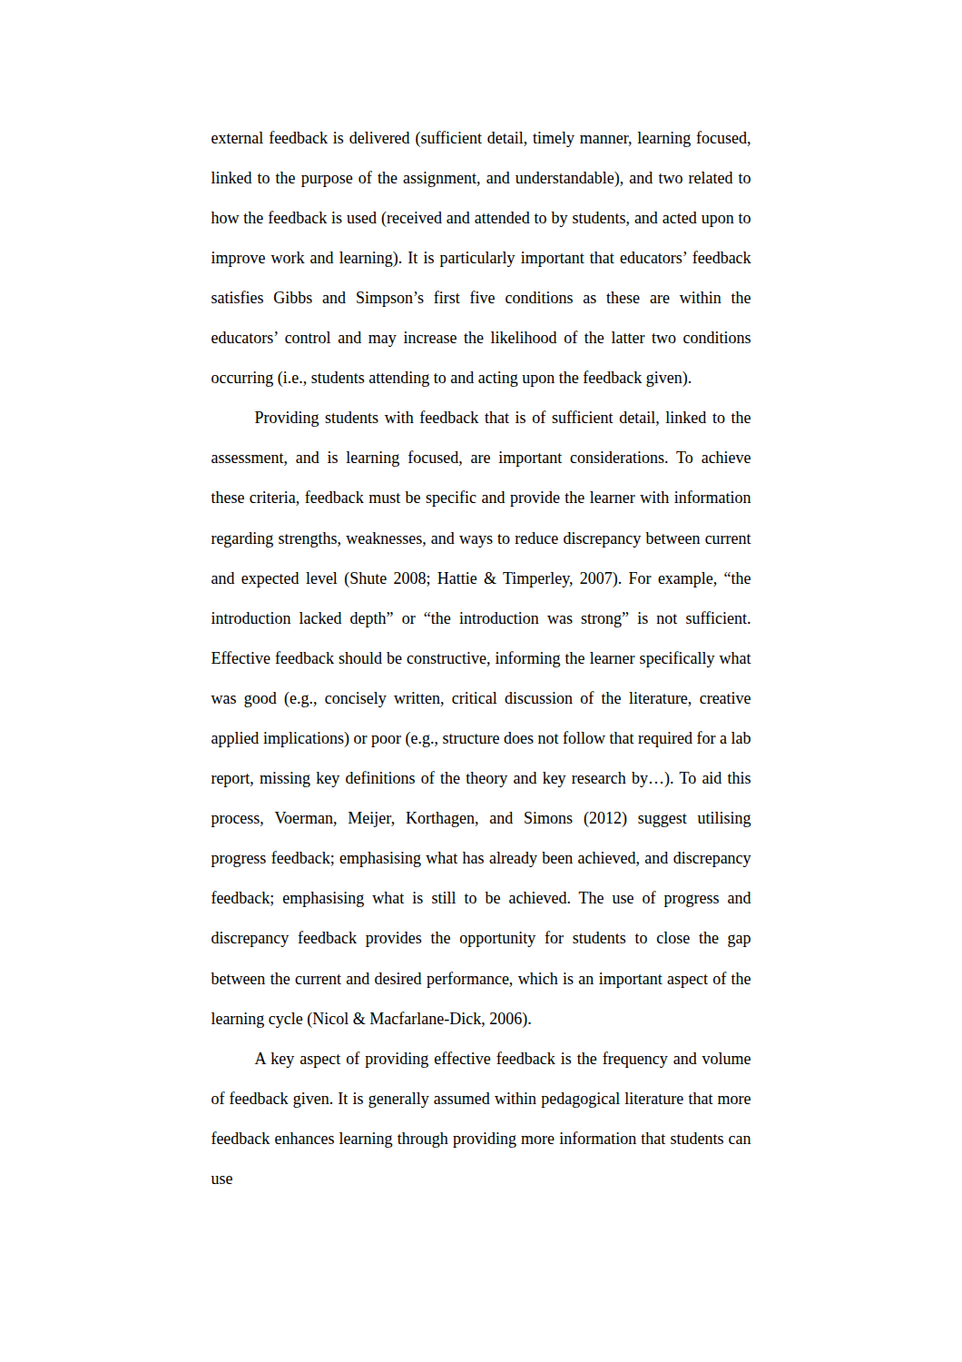external feedback is delivered (sufficient detail, timely manner, learning focused, linked to the purpose of the assignment, and understandable), and two related to how the feedback is used (received and attended to by students, and acted upon to improve work and learning). It is particularly important that educators’ feedback satisfies Gibbs and Simpson’s first five conditions as these are within the educators’ control and may increase the likelihood of the latter two conditions occurring (i.e., students attending to and acting upon the feedback given).
Providing students with feedback that is of sufficient detail, linked to the assessment, and is learning focused, are important considerations. To achieve these criteria, feedback must be specific and provide the learner with information regarding strengths, weaknesses, and ways to reduce discrepancy between current and expected level (Shute 2008; Hattie & Timperley, 2007). For example, “the introduction lacked depth” or “the introduction was strong” is not sufficient. Effective feedback should be constructive, informing the learner specifically what was good (e.g., concisely written, critical discussion of the literature, creative applied implications) or poor (e.g., structure does not follow that required for a lab report, missing key definitions of the theory and key research by…). To aid this process, Voerman, Meijer, Korthagen, and Simons (2012) suggest utilising progress feedback; emphasising what has already been achieved, and discrepancy feedback; emphasising what is still to be achieved. The use of progress and discrepancy feedback provides the opportunity for students to close the gap between the current and desired performance, which is an important aspect of the learning cycle (Nicol & Macfarlane-Dick, 2006).
A key aspect of providing effective feedback is the frequency and volume of feedback given. It is generally assumed within pedagogical literature that more feedback enhances learning through providing more information that students can use